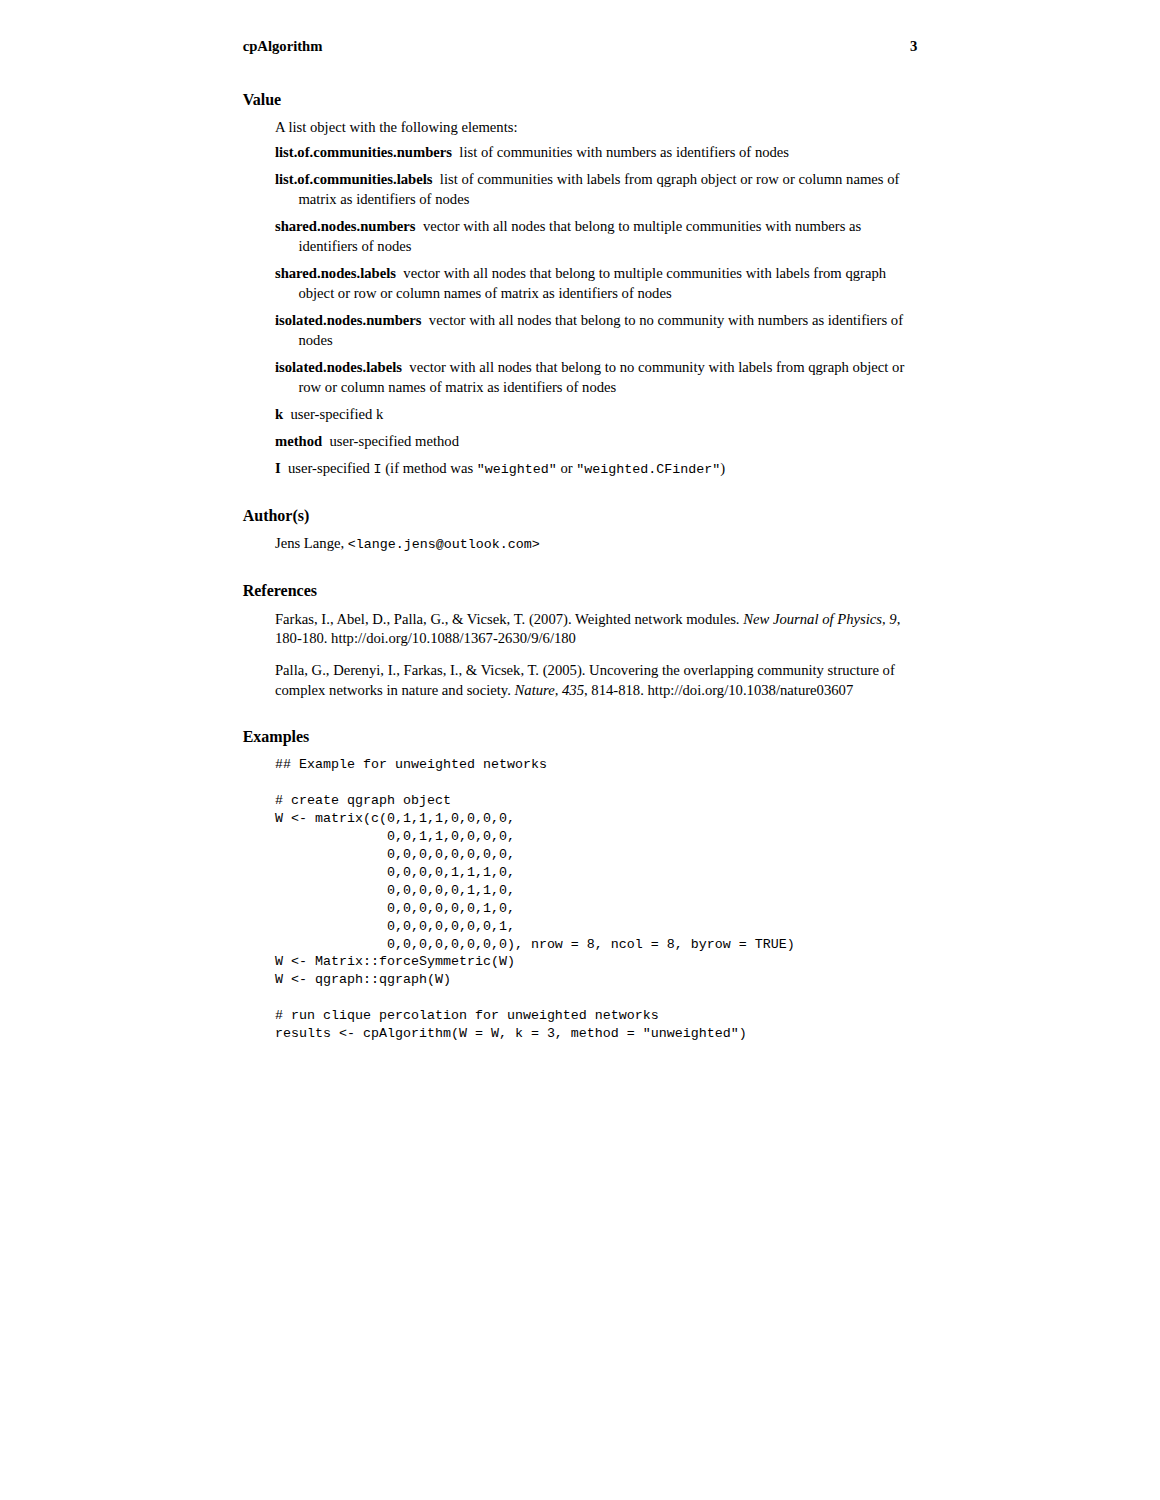cpAlgorithm 3
Value
A list object with the following elements:
list.of.communities.numbers list of communities with numbers as identifiers of nodes
list.of.communities.labels list of communities with labels from qgraph object or row or column names of matrix as identifiers of nodes
shared.nodes.numbers vector with all nodes that belong to multiple communities with numbers as identifiers of nodes
shared.nodes.labels vector with all nodes that belong to multiple communities with labels from qgraph object or row or column names of matrix as identifiers of nodes
isolated.nodes.numbers vector with all nodes that belong to no community with numbers as identifiers of nodes
isolated.nodes.labels vector with all nodes that belong to no community with labels from qgraph object or row or column names of matrix as identifiers of nodes
k user-specified k
method user-specified method
I user-specified I (if method was "weighted" or "weighted.CFinder")
Author(s)
Jens Lange, <lange.jens@outlook.com>
References
Farkas, I., Abel, D., Palla, G., & Vicsek, T. (2007). Weighted network modules. New Journal of Physics, 9, 180-180. http://doi.org/10.1088/1367-2630/9/6/180
Palla, G., Derenyi, I., Farkas, I., & Vicsek, T. (2005). Uncovering the overlapping community structure of complex networks in nature and society. Nature, 435, 814-818. http://doi.org/10.1038/nature03607
Examples
## Example for unweighted networks

# create qgraph object
W <- matrix(c(0,1,1,1,0,0,0,0,
              0,0,1,1,0,0,0,0,
              0,0,0,0,0,0,0,0,
              0,0,0,0,1,1,1,0,
              0,0,0,0,0,1,1,0,
              0,0,0,0,0,0,1,0,
              0,0,0,0,0,0,0,1,
              0,0,0,0,0,0,0,0), nrow = 8, ncol = 8, byrow = TRUE)
W <- Matrix::forceSymmetric(W)
W <- qgraph::qgraph(W)

# run clique percolation for unweighted networks
results <- cpAlgorithm(W = W, k = 3, method = "unweighted")